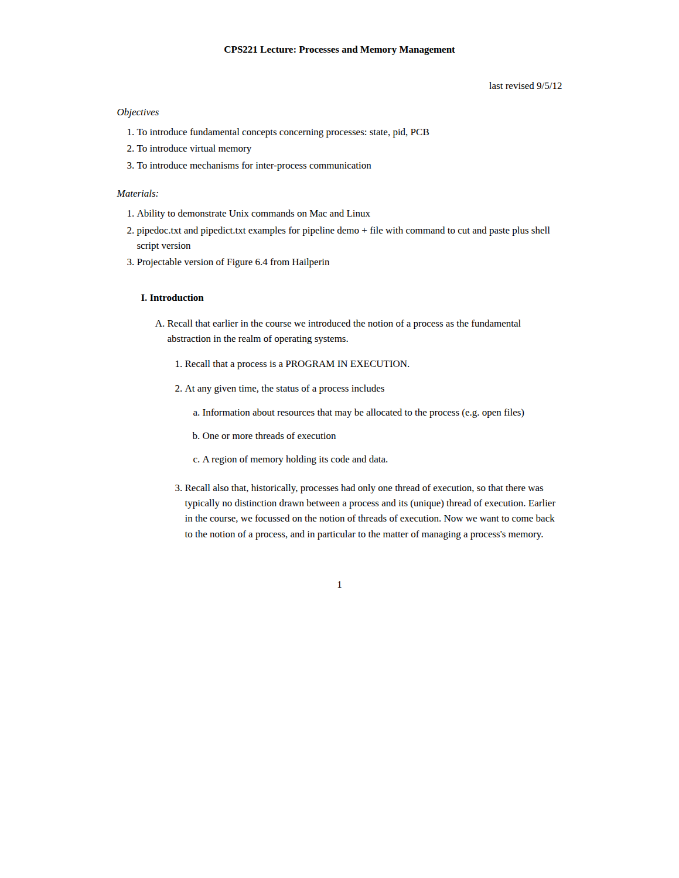CPS221 Lecture: Processes and Memory Management
last revised 9/5/12
Objectives
To introduce fundamental concepts concerning processes: state, pid, PCB
To introduce virtual memory
To introduce mechanisms for inter-process communication
Materials:
Ability to demonstrate Unix commands on Mac and Linux
pipedoc.txt and pipedict.txt examples for pipeline demo + file with command to cut and paste plus shell script version
Projectable version of Figure 6.4 from Hailperin
Introduction
Recall that earlier in the course we introduced the notion of a process as the fundamental abstraction in the realm of operating systems.
Recall that a process is a PROGRAM IN EXECUTION.
At any given time, the status of a process includes
Information about resources that may be allocated to the process (e.g. open files)
One or more threads of execution
A region of memory holding its code and data.
Recall also that, historically, processes had only one thread of execution, so that there was typically no distinction drawn between a process and its (unique) thread of execution. Earlier in the course, we focussed on the notion of threads of execution. Now we want to come back to the notion of a process, and in particular to the matter of managing a process's memory.
1